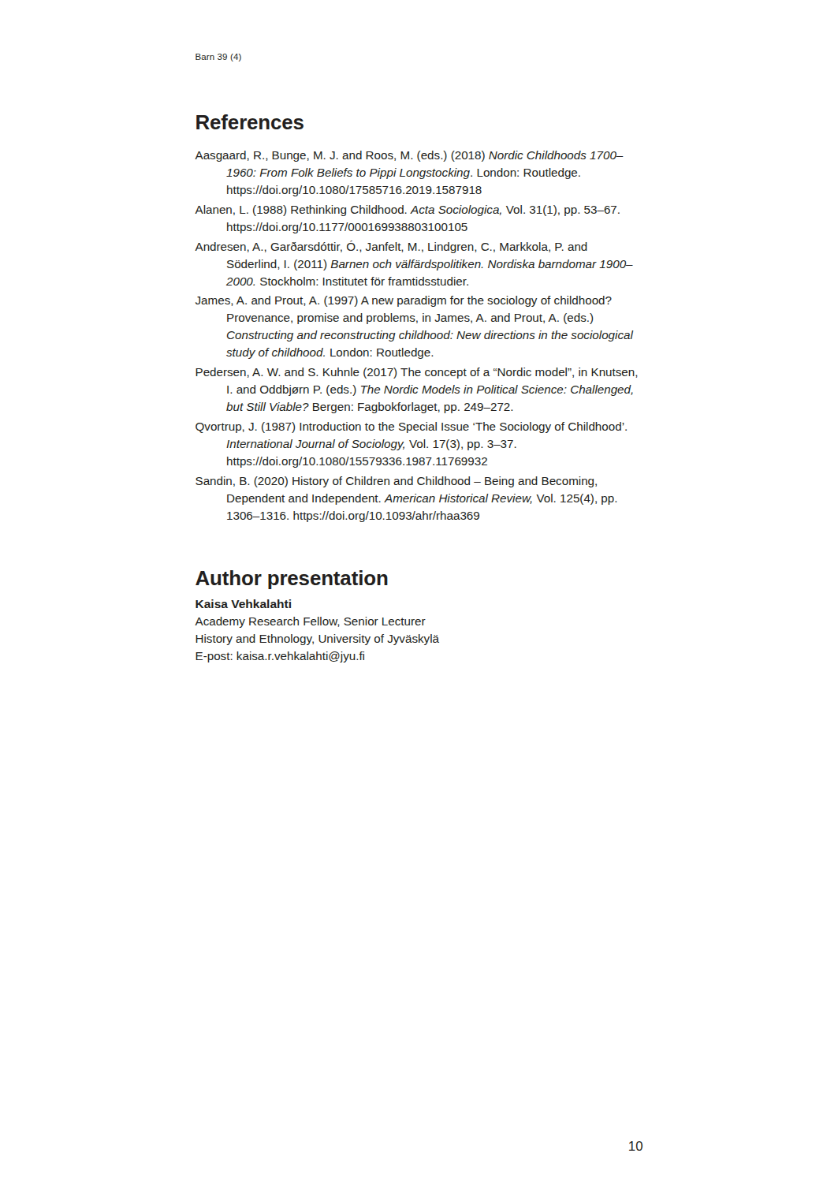Barn 39 (4)
References
Aasgaard, R., Bunge, M. J. and Roos, M. (eds.) (2018) Nordic Childhoods 1700–1960: From Folk Beliefs to Pippi Longstocking. London: Routledge. https://doi.org/10.1080/17585716.2019.1587918
Alanen, L. (1988) Rethinking Childhood. Acta Sociologica, Vol. 31(1), pp. 53–67. https://doi.org/10.1177/000169938803100105
Andresen, A., Garðarsdóttir, Ó., Janfelt, M., Lindgren, C., Markkola, P. and Söderlind, I. (2011) Barnen och välfärdspolitiken. Nordiska barndomar 1900–2000. Stockholm: Institutet för framtidsstudier.
James, A. and Prout, A. (1997) A new paradigm for the sociology of childhood? Provenance, promise and problems, in James, A. and Prout, A. (eds.) Constructing and reconstructing childhood: New directions in the sociological study of childhood. London: Routledge.
Pedersen, A. W. and S. Kuhnle (2017) The concept of a “Nordic model”, in Knutsen, I. and Oddbjørn P. (eds.) The Nordic Models in Political Science: Challenged, but Still Viable? Bergen: Fagbokforlaget, pp. 249–272.
Qvortrup, J. (1987) Introduction to the Special Issue ‘The Sociology of Childhood’. International Journal of Sociology, Vol. 17(3), pp. 3–37. https://doi.org/10.1080/15579336.1987.11769932
Sandin, B. (2020) History of Children and Childhood – Being and Becoming, Dependent and Independent. American Historical Review, Vol. 125(4), pp. 1306–1316. https://doi.org/10.1093/ahr/rhaa369
Author presentation
Kaisa Vehkalahti
Academy Research Fellow, Senior Lecturer
History and Ethnology, University of Jyväskylä
E-post: kaisa.r.vehkalahti@jyu.fi
10